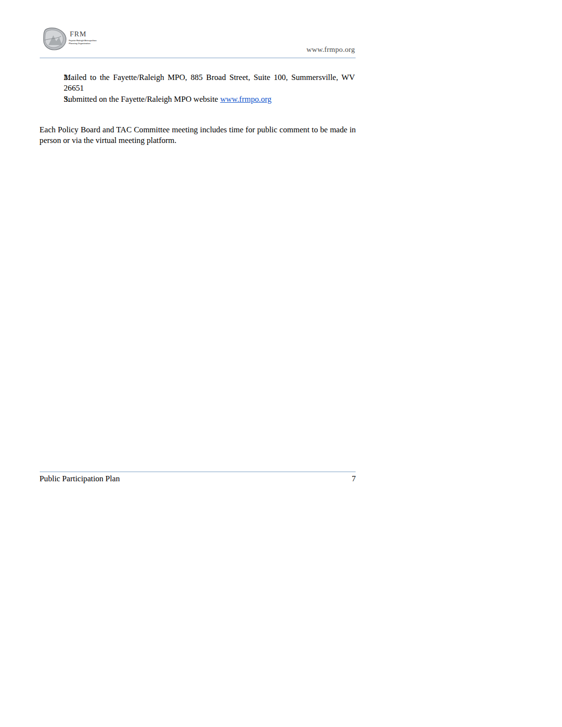FRM Fayette Raleigh Metropolitan Planning Organization
www.frmpo.org
2. Mailed to the Fayette/Raleigh MPO, 885 Broad Street, Suite 100, Summersville, WV 26651
3. Submitted on the Fayette/Raleigh MPO website www.frmpo.org
Each Policy Board and TAC Committee meeting includes time for public comment to be made in person or via the virtual meeting platform.
Public Participation Plan
7